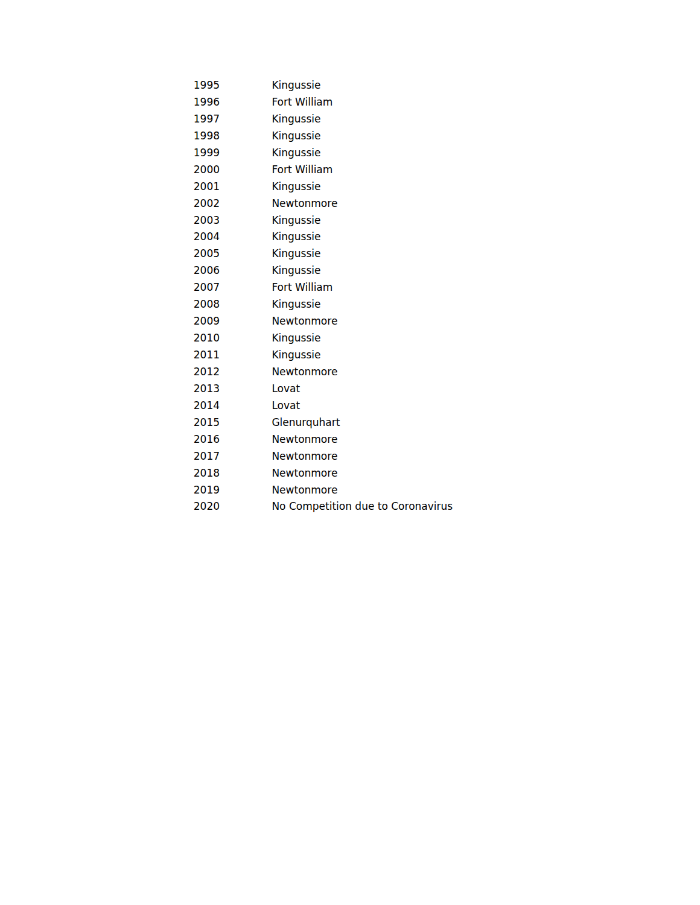| 1995 | Kingussie |
| 1996 | Fort William |
| 1997 | Kingussie |
| 1998 | Kingussie |
| 1999 | Kingussie |
| 2000 | Fort William |
| 2001 | Kingussie |
| 2002 | Newtonmore |
| 2003 | Kingussie |
| 2004 | Kingussie |
| 2005 | Kingussie |
| 2006 | Kingussie |
| 2007 | Fort William |
| 2008 | Kingussie |
| 2009 | Newtonmore |
| 2010 | Kingussie |
| 2011 | Kingussie |
| 2012 | Newtonmore |
| 2013 | Lovat |
| 2014 | Lovat |
| 2015 | Glenurquhart |
| 2016 | Newtonmore |
| 2017 | Newtonmore |
| 2018 | Newtonmore |
| 2019 | Newtonmore |
| 2020 | No Competition due to Coronavirus |